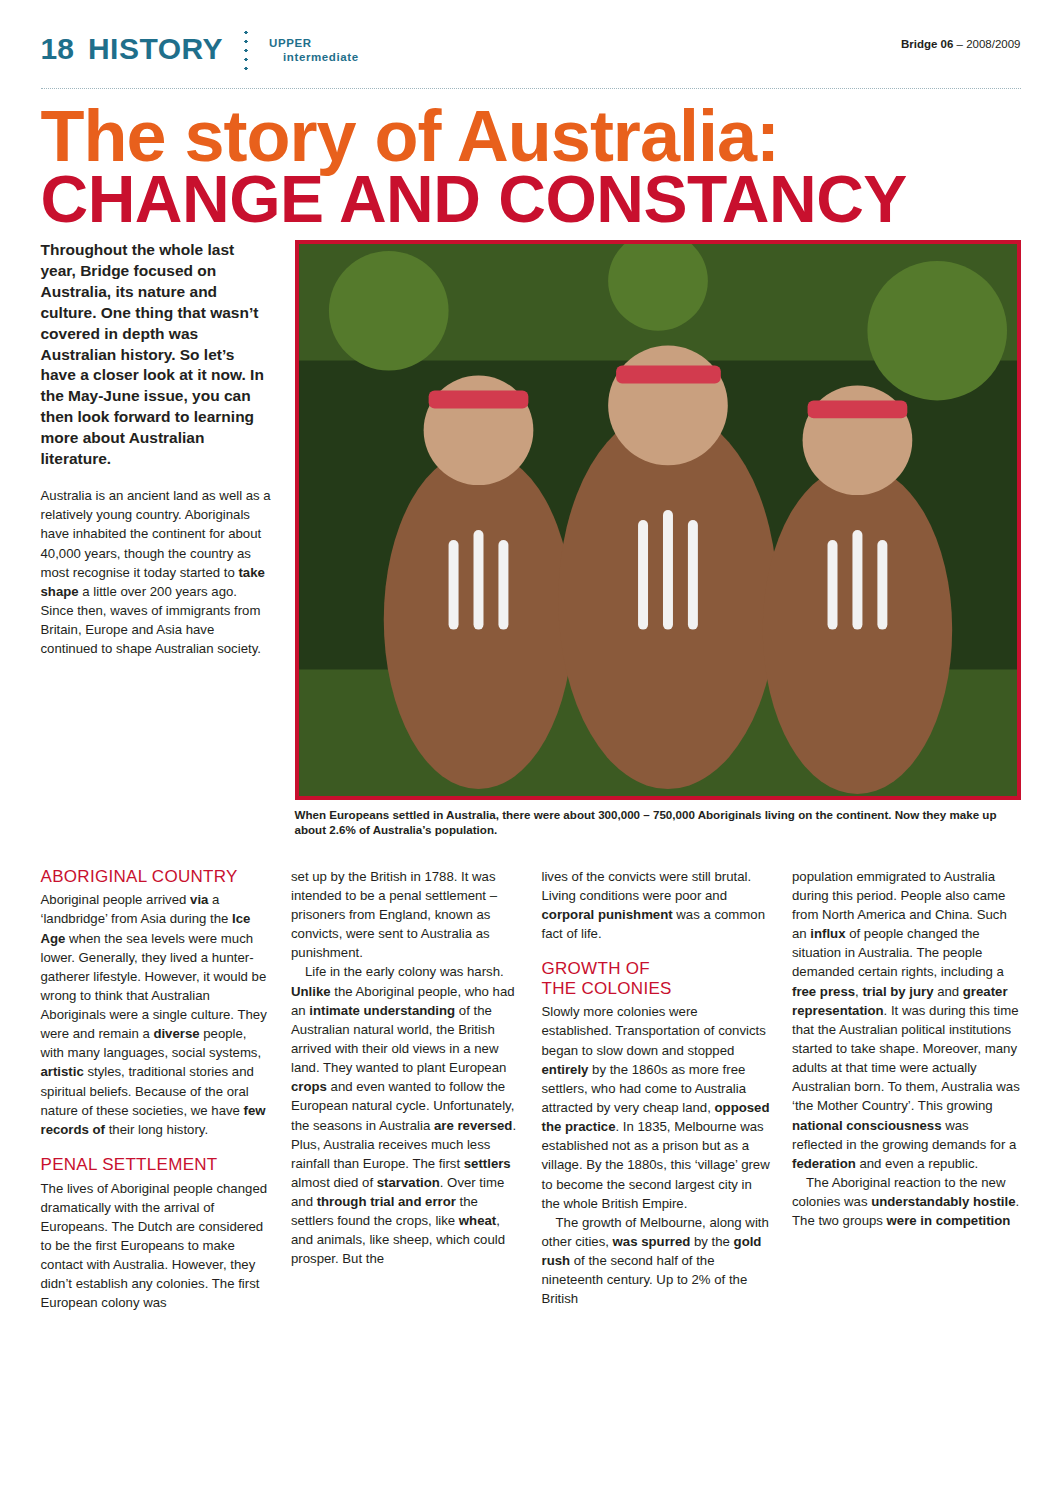18
HISTORY
UPPER
intermediate
Bridge 06 – 2008/2009
The story of Australia: Change and constancy
Throughout the whole last year, Bridge focused on Australia, its nature and culture. One thing that wasn’t covered in depth was Australian history. So let’s have a closer look at it now. In the May-June issue, you can then look forward to learning more about Australian literature.
Australia is an ancient land as well as a relatively young country. Aboriginals have inhabited the continent for about 40,000 years, though the country as most recognise it today started to take shape a little over 200 years ago. Since then, waves of immigrants from Britain, Europe and Asia have continued to shape Australian society.
When Europeans settled in Australia, there were about 300,000 – 750,000 Aboriginals living on the continent. Now they make up about 2.6% of Australia’s population.
Aboriginal country
Aboriginal people arrived via a ‘landbridge’ from Asia during the Ice Age when the sea levels were much lower. Generally, they lived a hunter-gatherer lifestyle. However, it would be wrong to think that Australian Aboriginals were a single culture. They were and remain a diverse people, with many languages, social systems, artistic styles, traditional stories and spiritual beliefs. Because of the oral nature of these societies, we have few records of their long history.
Penal settlement
The lives of Aboriginal people changed dramatically with the arrival of Europeans. The Dutch are considered to be the first Europeans to make contact with Australia. However, they didn’t establish any colonies. The first European colony was
set up by the British in 1788. It was intended to be a penal settlement – prisoners from England, known as convicts, were sent to Australia as punishment.
Life in the early colony was harsh. Unlike the Aboriginal people, who had an intimate understanding of the Australian natural world, the British arrived with their old views in a new land. They wanted to plant European crops and even wanted to follow the European natural cycle. Unfortunately, the seasons in Australia are reversed. Plus, Australia receives much less rainfall than Europe. The first settlers almost died of starvation. Over time and through trial and error the settlers found the crops, like wheat, and animals, like sheep, which could prosper. But the
lives of the convicts were still brutal. Living conditions were poor and corporal punishment was a common fact of life.
Growth of
the colonies
Slowly more colonies were established. Transportation of convicts began to slow down and stopped entirely by the 1860s as more free settlers, who had come to Australia attracted by very cheap land, opposed the practice. In 1835, Melbourne was established not as a prison but as a village. By the 1880s, this ‘village’ grew to become the second largest city in the whole British Empire.
The growth of Melbourne, along with other cities, was spurred by the gold rush of the second half of the nineteenth century. Up to 2% of the British
population emmigrated to Australia during this period. People also came from North America and China. Such an influx of people changed the situation in Australia. The people demanded certain rights, including a free press, trial by jury and greater representation. It was during this time that the Australian political institutions started to take shape. Moreover, many adults at that time were actually Australian born. To them, Australia was ‘the Mother Country’. This growing national consciousness was reflected in the growing demands for a federation and even a republic.
The Aboriginal reaction to the new colonies was understandably hostile. The two groups were in competition